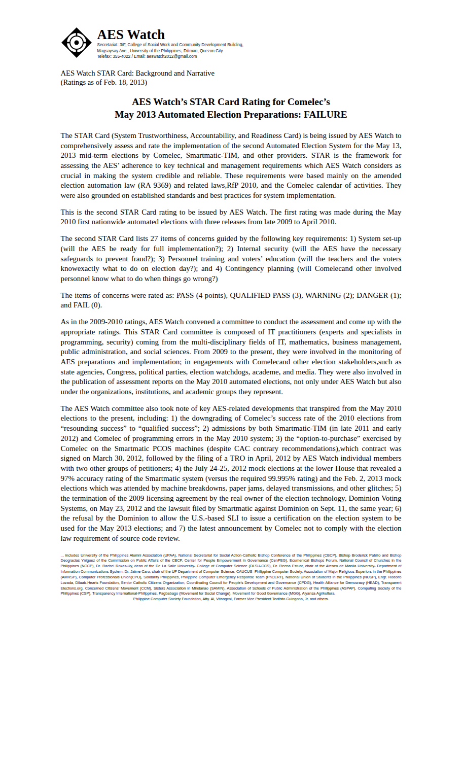AES Watch
Secretariat: 3/F, College of Social Work and Community Development Building,
Magsaysay Ave., University of the Philippines, Diliman, Quezon City
Telefax: 355-4022 / Email: aeswatch2012@gmail.com
AES Watch STAR Card: Background and Narrative
(Ratings as of Feb. 18, 2013)
AES Watch’s STAR Card Rating for Comelec’s
May 2013 Automated Election Preparations: FAILURE
The STAR Card (System Trustworthiness, Accountability, and Readiness Card) is being issued by AES Watch to comprehensively assess and rate the implementation of the second Automated Election System for the May 13, 2013 mid-term elections by Comelec, Smartmatic-TIM, and other providers. STAR is the framework for assessing the AES’ adherence to key technical and management requirements which AES Watch considers as crucial in making the system credible and reliable. These requirements were based mainly on the amended election automation law (RA 9369) and related laws,RfP 2010, and the Comelec calendar of activities. They were also grounded on established standards and best practices for system implementation.
This is the second STAR Card rating to be issued by AES Watch. The first rating was made during the May 2010 first nationwide automated elections with three releases from late 2009 to April 2010.
The second STAR Card lists 27 items of concerns guided by the following key requirements: 1) System set-up (will the AES be ready for full implementation?); 2) Internal security (will the AES have the necessary safeguards to prevent fraud?); 3) Personnel training and voters’ education (will the teachers and the voters knowexactly what to do on election day?); and 4) Contingency planning (will Comelecand other involved personnel know what to do when things go wrong?)
The items of concerns were rated as: PASS (4 points), QUALIFIED PASS (3), WARNING (2); DANGER (1); and FAIL (0).
As in the 2009-2010 ratings, AES Watch convened a committee to conduct the assessment and come up with the appropriate ratings. This STAR Card committee is composed of IT practitioners (experts and specialists in programming, security) coming from the multi-disciplinary fields of IT, mathematics, business management, public administration, and social sciences. From 2009 to the present, they were involved in the monitoring of AES preparations and implementation; in engagements with Comelecand other election stakeholders,such as state agencies, Congress, political parties, election watchdogs, academe, and media. They were also involved in the publication of assessment reports on the May 2010 automated elections, not only under AES Watch but also under the organizations, institutions, and academic groups they represent.
The AES Watch committee also took note of key AES-related developments that transpired from the May 2010 elections to the present, including: 1) the downgrading of Comelec’s success rate of the 2010 elections from “resounding success” to “qualified success”; 2) admissions by both Smartmatic-TIM (in late 2011 and early 2012) and Comelec of programming errors in the May 2010 system; 3) the “option-to-purchase” exercised by Comelec on the Smartmatic PCOS machines (despite CAC contrary recommendations),which contract was signed on March 30, 2012, followed by the filing of a TRO in April, 2012 by AES Watch individual members with two other groups of petitioners; 4) the July 24-25, 2012 mock elections at the lower House that revealed a 97% accuracy rating of the Smartmatic system (versus the required 99.995% rating) and the Feb. 2, 2013 mock elections which was attended by machine breakdowns, paper jams, delayed transmissions, and other glitches; 5) the termination of the 2009 licensing agreement by the real owner of the election technology, Dominion Voting Systems, on May 23, 2012 and the lawsuit filed by Smartmatic against Dominion on Sept. 11, the same year; 6) the refusal by the Dominion to allow the U.S.-based SLI to issue a certification on the election system to be used for the May 2013 elections; and 7) the latest announcement by Comelec not to comply with the election law requirement of source code review.
... includes University of the Philippines Alumni Association (UPAA), National Secretariat for Social Action-Catholic Bishop Conference of the Philippines (CBCP), Bishop Broderick Pabillo and Bishop Deogracias Yniguez of the Commission on Public Affairs of the CBCP, Center for People Empowerment in Governance (CenPEG), Ecumenical Bishops Forum, National Council of Churches in the Philippines (NCCP), Dr. Rachel Roxas-Uy, dean of the De La Salle University- College of Computer Science (DLSU-CCS), Dr. Reena Estuar, chair of the Ateneo de Manila University- Department of Information Communications System, Dr. Jaime Caro, chair of the UP Department of Computer Science, CAUCUS- Philippine Computer Society, Association of Major Religious Superiors in the Philippines (AMRSP), Computer Professionals Union(CPU), Solidarity Philippines, Philippine Computer Emergency Response Team (PhCERT), National Union of Students in the Philippines (NUSP), Engr. Rodolfo Lozada, Dilaab-Hearts Foundation, Senior Catholic Citizens Organization, Coordinating Council for People’s Development and Governance (CPDG), Health Alliance for Democracy (HEAD), Transparent Elections.org, Concerned Citizens’ Movement (CCM), Sisters Association in Mindanao (SAMIN), Association of Schools of Public Administration of the Philippines (ASPAP), Computing Society of the Philippines (CSP), Transparency International-Philippines, Pagbabago (Movement for Social Change), Movement for Good Governance (MGG), Alyansa Agrikultura, Philippine Computer Society Foundation, Atty. Al, Vitangcol, Former Vice President Teofisto Guingona, Jr. and others.